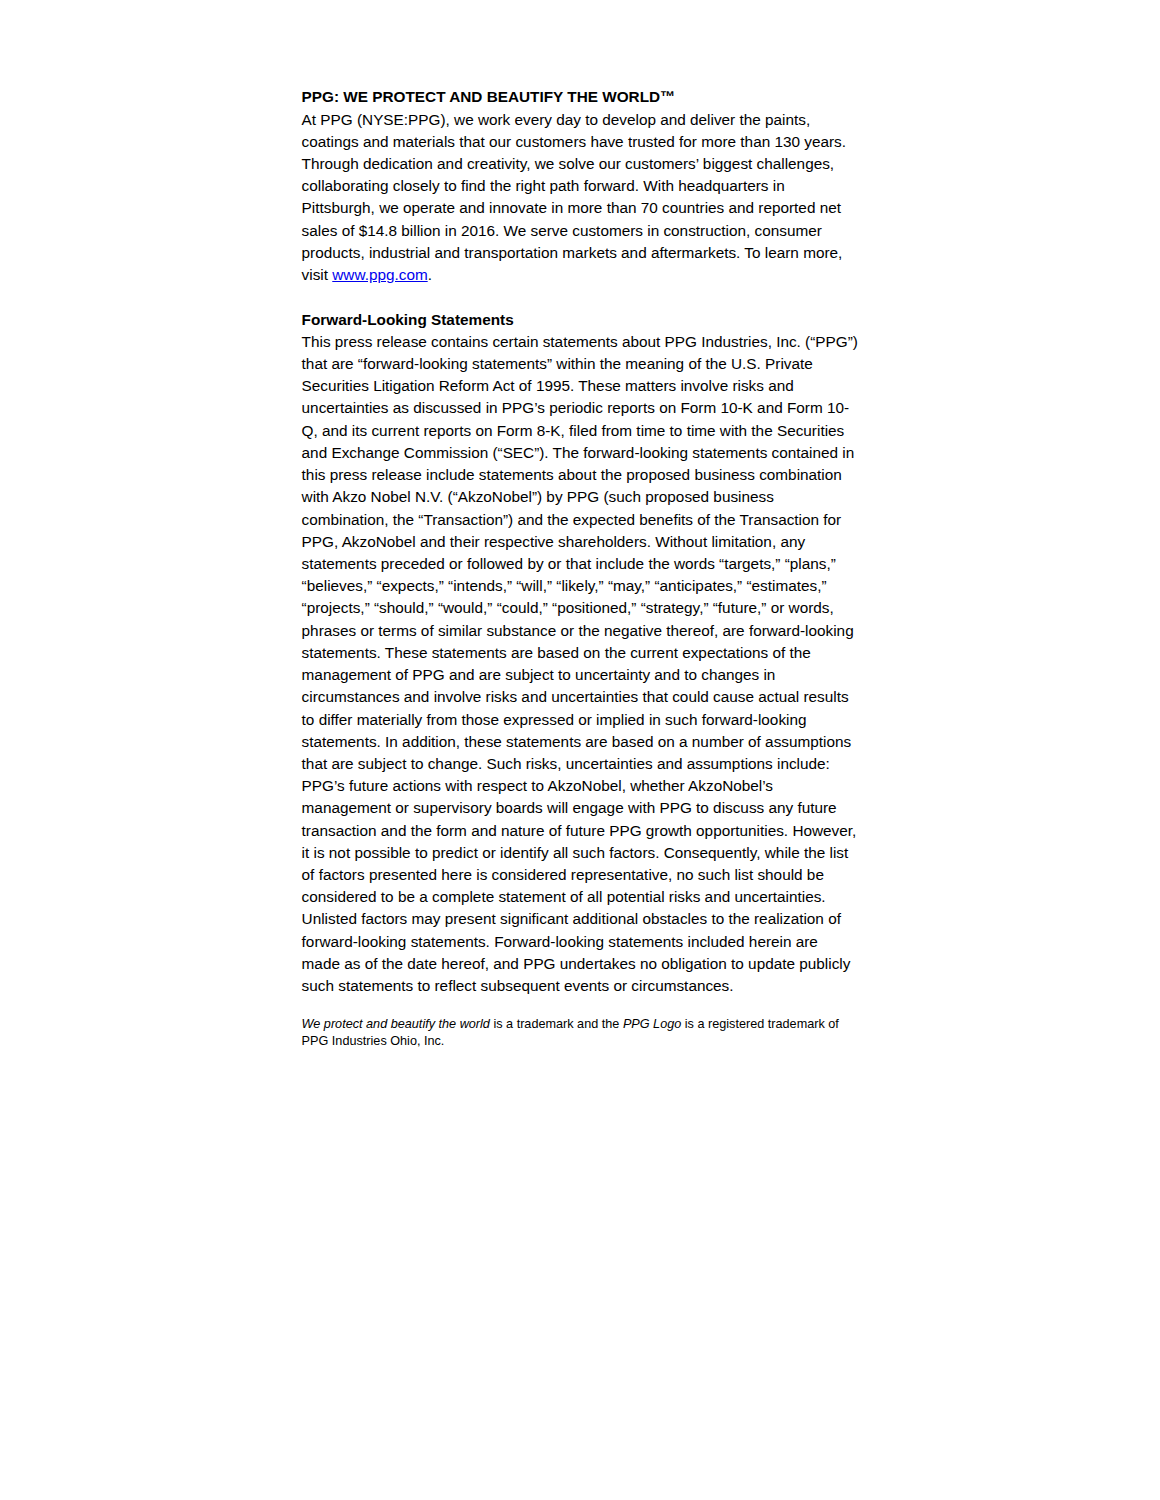PPG: WE PROTECT AND BEAUTIFY THE WORLD™
At PPG (NYSE:PPG), we work every day to develop and deliver the paints, coatings and materials that our customers have trusted for more than 130 years. Through dedication and creativity, we solve our customers’ biggest challenges, collaborating closely to find the right path forward. With headquarters in Pittsburgh, we operate and innovate in more than 70 countries and reported net sales of $14.8 billion in 2016. We serve customers in construction, consumer products, industrial and transportation markets and aftermarkets. To learn more, visit www.ppg.com.
Forward-Looking Statements
This press release contains certain statements about PPG Industries, Inc. (“PPG”) that are “forward-looking statements” within the meaning of the U.S. Private Securities Litigation Reform Act of 1995. These matters involve risks and uncertainties as discussed in PPG’s periodic reports on Form 10-K and Form 10-Q, and its current reports on Form 8-K, filed from time to time with the Securities and Exchange Commission (“SEC”). The forward-looking statements contained in this press release include statements about the proposed business combination with Akzo Nobel N.V. (“AkzoNobel”) by PPG (such proposed business combination, the “Transaction”) and the expected benefits of the Transaction for PPG, AkzoNobel and their respective shareholders. Without limitation, any statements preceded or followed by or that include the words “targets,” “plans,” “believes,” “expects,” “intends,” “will,” “likely,” “may,” “anticipates,” “estimates,” “projects,” “should,” “would,” “could,” “positioned,” “strategy,” “future,” or words, phrases or terms of similar substance or the negative thereof, are forward-looking statements. These statements are based on the current expectations of the management of PPG and are subject to uncertainty and to changes in circumstances and involve risks and uncertainties that could cause actual results to differ materially from those expressed or implied in such forward-looking statements. In addition, these statements are based on a number of assumptions that are subject to change. Such risks, uncertainties and assumptions include: PPG’s future actions with respect to AkzoNobel, whether AkzoNobel’s management or supervisory boards will engage with PPG to discuss any future transaction and the form and nature of future PPG growth opportunities. However, it is not possible to predict or identify all such factors. Consequently, while the list of factors presented here is considered representative, no such list should be considered to be a complete statement of all potential risks and uncertainties. Unlisted factors may present significant additional obstacles to the realization of forward-looking statements. Forward-looking statements included herein are made as of the date hereof, and PPG undertakes no obligation to update publicly such statements to reflect subsequent events or circumstances.
We protect and beautify the world is a trademark and the PPG Logo is a registered trademark of PPG Industries Ohio, Inc.